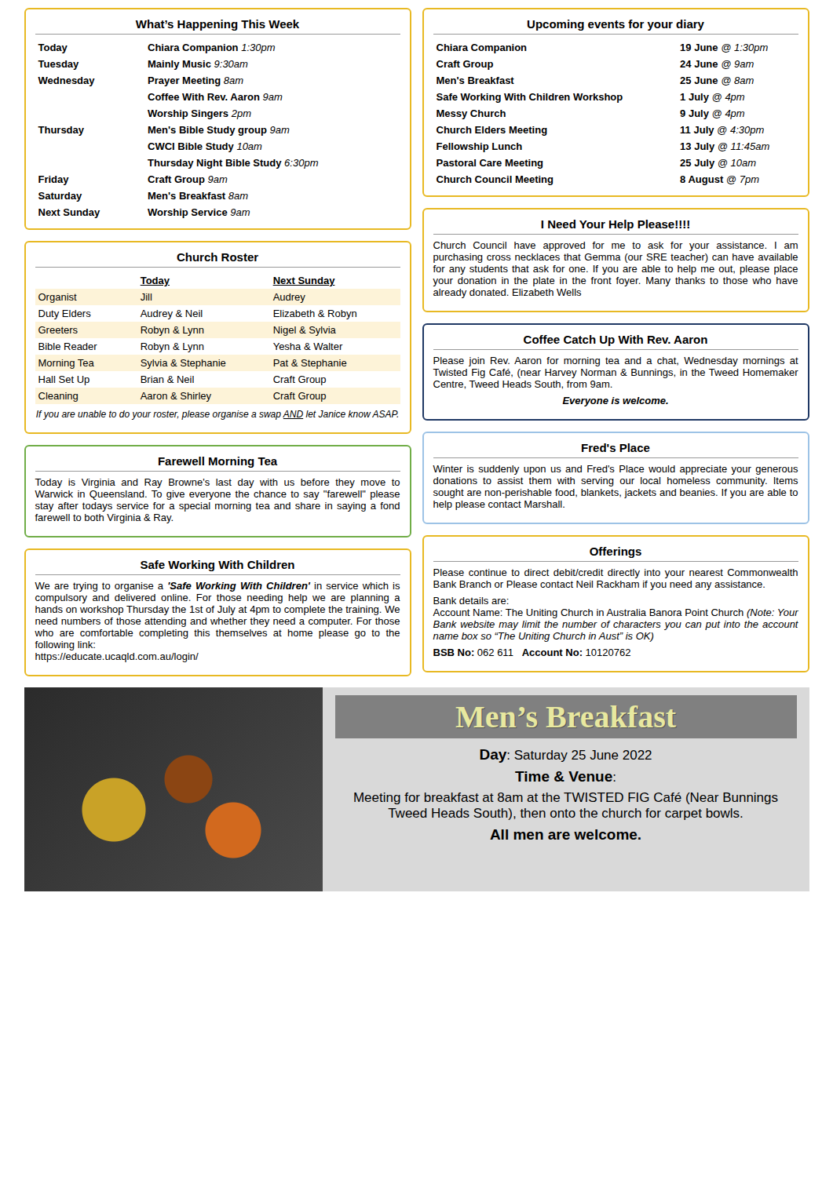What’s Happening This Week
| Today | Chiara Companion 1:30pm |
| Tuesday | Mainly Music 9:30am |
| Wednesday | Prayer Meeting 8am |
| | Coffee With Rev. Aaron 9am |
| | Worship Singers 2pm |
| Thursday | Men's Bible Study group 9am |
| | CWCI Bible Study 10am |
| | Thursday Night Bible Study 6:30pm |
| Friday | Craft Group 9am |
| Saturday | Men's Breakfast 8am |
| Next Sunday | Worship Service 9am |
Church Roster
| | Today | Next Sunday |
| --- | --- | --- |
| Organist | Jill | Audrey |
| Duty Elders | Audrey & Neil | Elizabeth & Robyn |
| Greeters | Robyn & Lynn | Nigel & Sylvia |
| Bible Reader | Robyn & Lynn | Yesha & Walter |
| Morning Tea | Sylvia & Stephanie | Pat & Stephanie |
| Hall Set Up | Brian & Neil | Craft Group |
| Cleaning | Aaron & Shirley | Craft Group |
If you are unable to do your roster, please organise a swap AND let Janice know ASAP.
Farewell Morning Tea
Today is Virginia and Ray Browne's last day with us before they move to Warwick in Queensland. To give everyone the chance to say "farewell" please stay after todays service for a special morning tea and share in saying a fond farewell to both Virginia & Ray.
Safe Working With Children
We are trying to organise a 'Safe Working With Children' in service which is compulsory and delivered online. For those needing help we are planning a hands on workshop Thursday the 1st of July at 4pm to complete the training. We need numbers of those attending and whether they need a computer. For those who are comfortable completing this themselves at home please go to the following link:
https://educate.ucaqld.com.au/login/
Upcoming events for your diary
| Chiara Companion | 19 June @ 1:30pm |
| Craft Group | 24 June @ 9am |
| Men's Breakfast | 25 June @ 8am |
| Safe Working With Children Workshop | 1 July @ 4pm |
| Messy Church | 9 July @ 4pm |
| Church Elders Meeting | 11 July @ 4:30pm |
| Fellowship Lunch | 13 July @ 11:45am |
| Pastoral Care Meeting | 25 July @ 10am |
| Church Council Meeting | 8 August @ 7pm |
I Need Your Help Please!!!!
Church Council have approved for me to ask for your assistance. I am purchasing cross necklaces that Gemma (our SRE teacher) can have available for any students that ask for one. If you are able to help me out, please place your donation in the plate in the front foyer. Many thanks to those who have already donated. Elizabeth Wells
Coffee Catch Up With Rev. Aaron
Please join Rev. Aaron for morning tea and a chat, Wednesday mornings at Twisted Fig Café, (near Harvey Norman & Bunnings, in the Tweed Homemaker Centre, Tweed Heads South, from 9am.
Everyone is welcome.
Fred's Place
Winter is suddenly upon us and Fred's Place would appreciate your generous donations to assist them with serving our local homeless community. Items sought are non-perishable food, blankets, jackets and beanies. If you are able to help please contact Marshall.
Offerings
Please continue to direct debit/credit directly into your nearest Commonwealth Bank Branch or Please contact Neil Rackham if you need any assistance.
Bank details are:
Account Name: The Uniting Church in Australia Banora Point Church (Note: Your Bank website may limit the number of characters you can put into the account name box so “The Uniting Church in Aust” is OK)
BSB No: 062 611 Account No: 10120762
Men’s Breakfast
Day: Saturday 25 June 2022
Time & Venue:
Meeting for breakfast at 8am at the TWISTED FIG Café (Near Bunnings Tweed Heads South), then onto the church for carpet bowls.
All men are welcome.